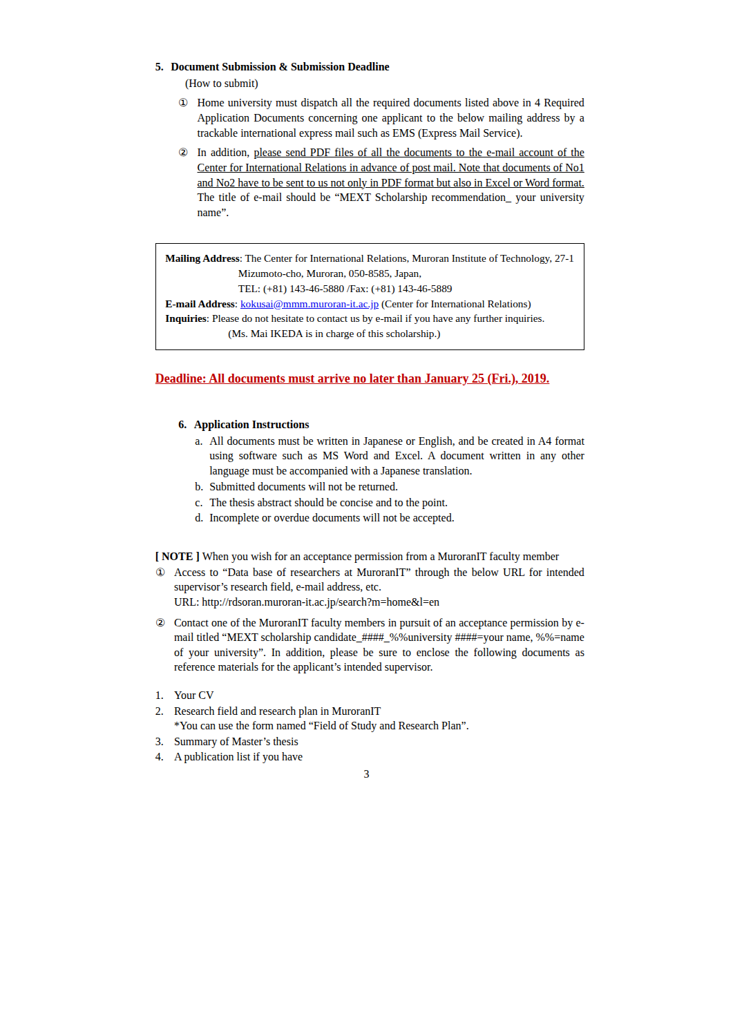5. Document Submission & Submission Deadline
(How to submit)
① Home university must dispatch all the required documents listed above in 4 Required Application Documents concerning one applicant to the below mailing address by a trackable international express mail such as EMS (Express Mail Service).
② In addition, please send PDF files of all the documents to the e-mail account of the Center for International Relations in advance of post mail. Note that documents of No1 and No2 have to be sent to us not only in PDF format but also in Excel or Word format. The title of e-mail should be “MEXT Scholarship recommendation_ your university name”.
Mailing Address: The Center for International Relations, Muroran Institute of Technology, 27-1
Mizumoto-cho, Muroran, 050-8585, Japan,
TEL: (+81) 143-46-5880 /Fax: (+81) 143-46-5889
E-mail Address: kokusai@mmm.muroran-it.ac.jp (Center for International Relations)
Inquiries: Please do not hesitate to contact us by e-mail if you have any further inquiries.
(Ms. Mai IKEDA is in charge of this scholarship.)
Deadline: All documents must arrive no later than January 25 (Fri.), 2019.
6. Application Instructions
a. All documents must be written in Japanese or English, and be created in A4 format using software such as MS Word and Excel. A document written in any other language must be accompanied with a Japanese translation.
b. Submitted documents will not be returned.
c. The thesis abstract should be concise and to the point.
d. Incomplete or overdue documents will not be accepted.
[ NOTE ] When you wish for an acceptance permission from a MuroranIT faculty member
① Access to “Data base of researchers at MuroranIT” through the below URL for intended supervisor’s research field, e-mail address, etc.
URL: http://rdsoran.muroran-it.ac.jp/search?m=home&l=en
② Contact one of the MuroranIT faculty members in pursuit of an acceptance permission by e-mail titled “MEXT scholarship candidate_####_%%university ####=your name, %%=name of your university”. In addition, please be sure to enclose the following documents as reference materials for the applicant’s intended supervisor.
1. Your CV
2. Research field and research plan in MuroranIT
*You can use the form named “Field of Study and Research Plan”.
3. Summary of Master’s thesis
4. A publication list if you have
3